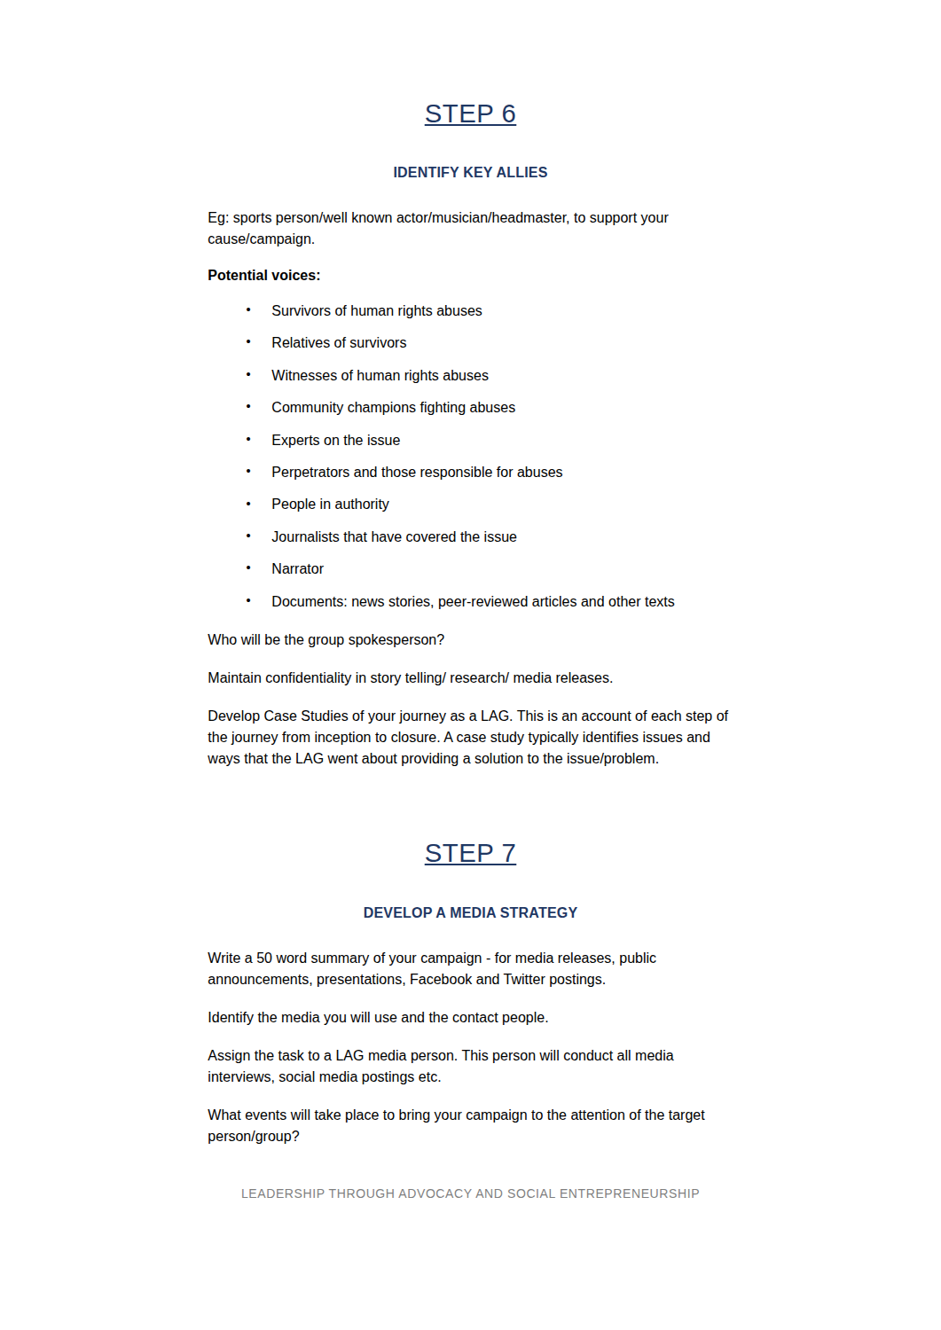STEP 6
IDENTIFY KEY ALLIES
Eg: sports person/well known actor/musician/headmaster, to support your cause/campaign.
Potential voices:
Survivors of human rights abuses
Relatives of survivors
Witnesses of human rights abuses
Community champions fighting abuses
Experts on the issue
Perpetrators and those responsible for abuses
People in authority
Journalists that have covered the issue
Narrator
Documents: news stories, peer-reviewed articles and other texts
Who will be the group spokesperson?
Maintain confidentiality in story telling/ research/ media releases.
Develop Case Studies of your journey as a LAG. This is an account of each step of the journey from inception to closure. A case study typically identifies issues and ways that the LAG went about providing a solution to the issue/problem.
STEP 7
DEVELOP A MEDIA STRATEGY
Write a 50 word summary of your campaign - for media releases, public announcements, presentations, Facebook and Twitter postings.
Identify the media you will use and the contact people.
Assign the task to a LAG media person. This person will conduct all media interviews, social media postings etc.
What events will take place to bring your campaign to the attention of the target person/group?
LEADERSHIP THROUGH ADVOCACY AND SOCIAL ENTREPRENEURSHIP